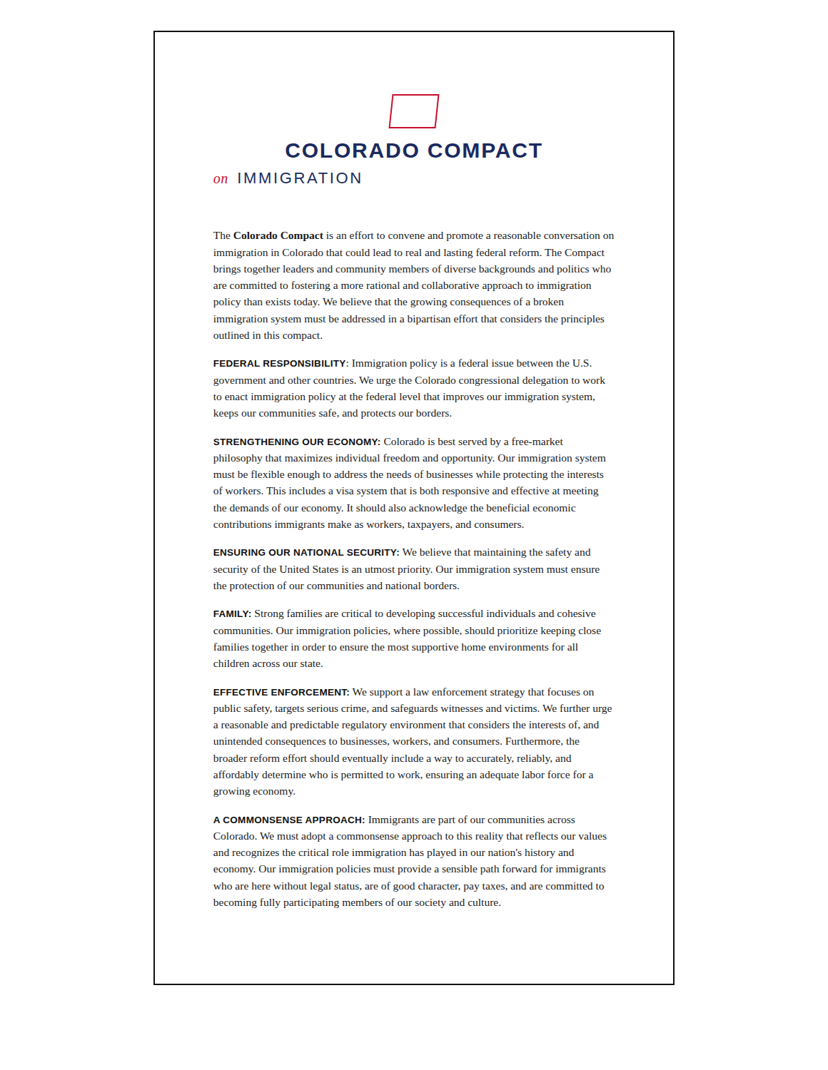COLORADO COMPACT
on IMMIGRATION
The Colorado Compact is an effort to convene and promote a reasonable conversation on immigration in Colorado that could lead to real and lasting federal reform. The Compact brings together leaders and community members of diverse backgrounds and politics who are committed to fostering a more rational and collaborative approach to immigration policy than exists today. We believe that the growing consequences of a broken immigration system must be addressed in a bipartisan effort that considers the principles outlined in this compact.
FEDERAL RESPONSIBILITY: Immigration policy is a federal issue between the U.S. government and other countries. We urge the Colorado congressional delegation to work to enact immigration policy at the federal level that improves our immigration system, keeps our communities safe, and protects our borders.
STRENGTHENING OUR ECONOMY: Colorado is best served by a free-market philosophy that maximizes individual freedom and opportunity. Our immigration system must be flexible enough to address the needs of businesses while protecting the interests of workers. This includes a visa system that is both responsive and effective at meeting the demands of our economy. It should also acknowledge the beneficial economic contributions immigrants make as workers, taxpayers, and consumers.
ENSURING OUR NATIONAL SECURITY: We believe that maintaining the safety and security of the United States is an utmost priority. Our immigration system must ensure the protection of our communities and national borders.
FAMILY: Strong families are critical to developing successful individuals and cohesive communities. Our immigration policies, where possible, should prioritize keeping close families together in order to ensure the most supportive home environments for all children across our state.
EFFECTIVE ENFORCEMENT: We support a law enforcement strategy that focuses on public safety, targets serious crime, and safeguards witnesses and victims. We further urge a reasonable and predictable regulatory environment that considers the interests of, and unintended consequences to businesses, workers, and consumers. Furthermore, the broader reform effort should eventually include a way to accurately, reliably, and affordably determine who is permitted to work, ensuring an adequate labor force for a growing economy.
A COMMONSENSE APPROACH: Immigrants are part of our communities across Colorado. We must adopt a commonsense approach to this reality that reflects our values and recognizes the critical role immigration has played in our nation's history and economy. Our immigration policies must provide a sensible path forward for immigrants who are here without legal status, are of good character, pay taxes, and are committed to becoming fully participating members of our society and culture.